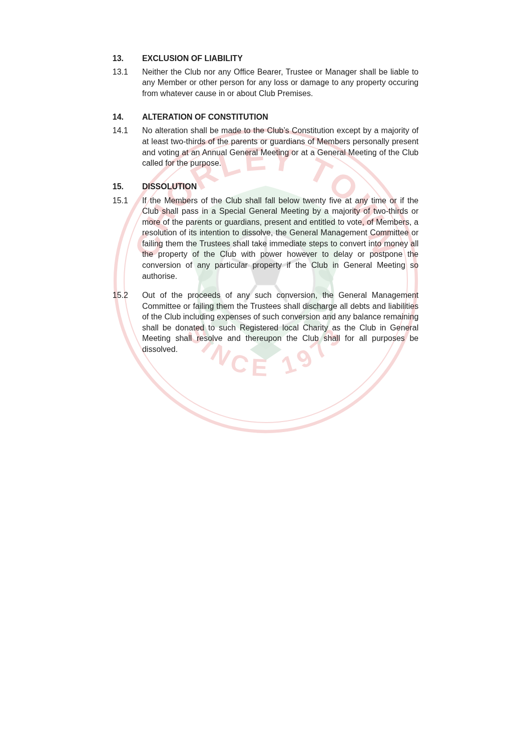CHORLEY TOWN SINCE 1973
13. Exclusion of Liability
13.1
Neither the Club nor any Office Bearer, Trustee or Manager shall be liable to any Member or other person for any loss or damage to any property occuring from whatever cause in or about Club Premises.
14. Alteration of Constitution
14.1
No alteration shall be made to the Club’s Constitution except by a majority of at least two-thirds of the parents or guardians of Members personally present and voting at an Annual General Meeting or at a General Meeting of the Club called for the purpose.
15. Dissolution
15.1
If the Members of the Club shall fall below twenty five at any time or if the Club shall pass in a Special General Meeting by a majority of two-thirds or more of the parents or guardians, present and entitled to vote, of Members, a resolution of its intention to dissolve, the General Management Committee or failing them the Trustees shall take immediate steps to convert into money all the property of the Club with power however to delay or postpone the conversion of any particular property if the Club in General Meeting so authorise.
15.2
Out of the proceeds of any such conversion, the General Management Committee or failing them the Trustees shall discharge all debts and liabilities of the Club including expenses of such conversion and any balance remaining shall be donated to such Registered local Charity as the Club in General Meeting shall resolve and thereupon the Club shall for all purposes be dissolved.